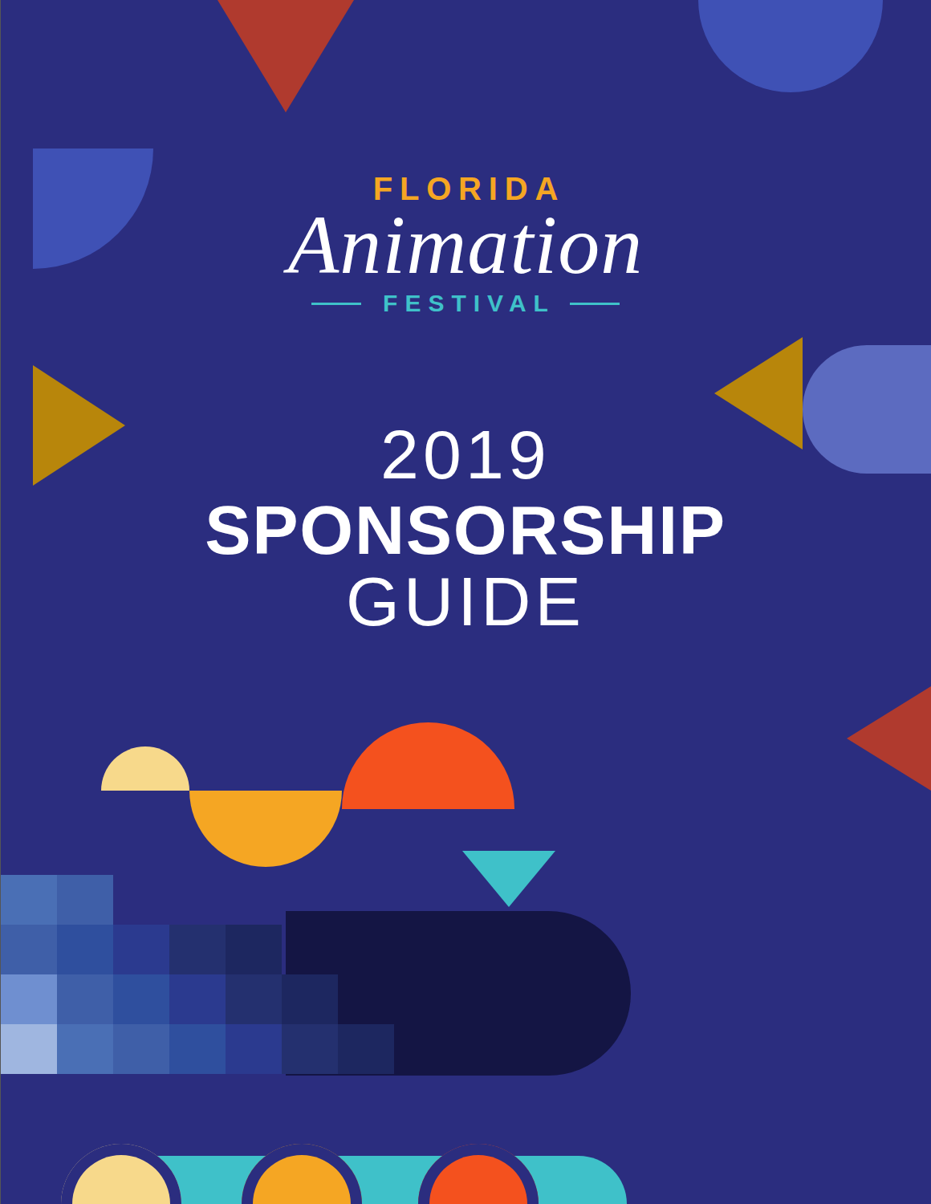FLORIDA
Animation
FESTIVAL
2019 SPONSORSHIP GUIDE